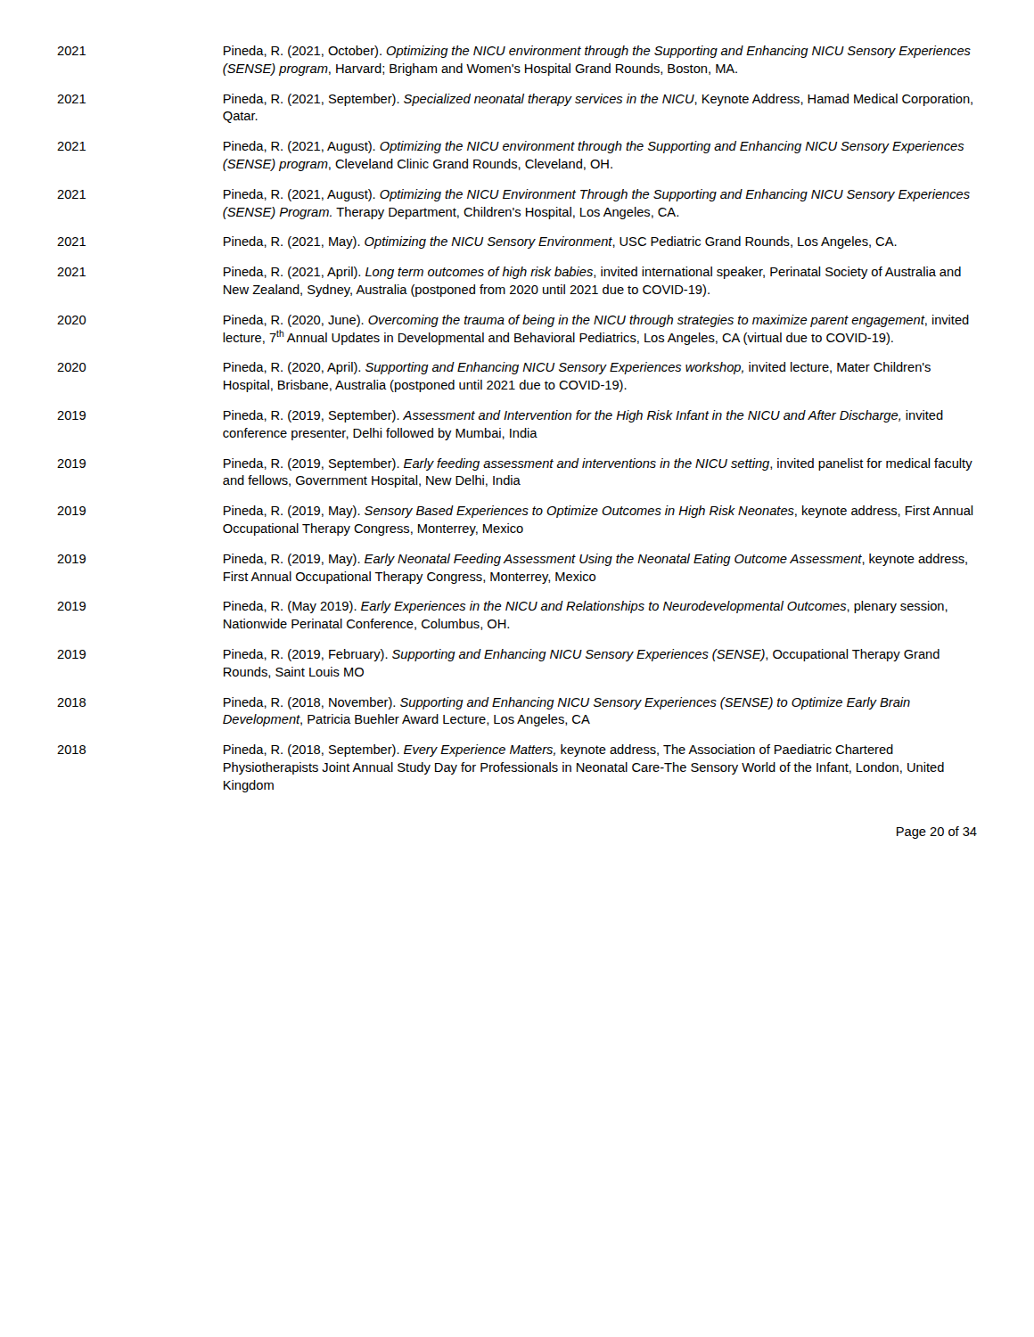| 2021 | Pineda, R. (2021, October). Optimizing the NICU environment through the Supporting and Enhancing NICU Sensory Experiences (SENSE) program , Harvard; Brigham and Women's Hospital Grand Rounds, Boston, MA. |
| 2021 | Pineda, R. (2021, September). Specialized neonatal therapy services in the NICU , Keynote Address, Hamad Medical Corporation, Qatar. |
| 2021 | Pineda, R. (2021, August). Optimizing the NICU environment through the Supporting and Enhancing NICU Sensory Experiences (SENSE) program , Cleveland Clinic Grand Rounds, Cleveland, OH. |
| 2021 | Pineda, R. (2021, August). Optimizing the NICU Environment Through the Supporting and Enhancing NICU Sensory Experiences (SENSE) Program. Therapy Department, Children's Hospital, Los Angeles, CA. |
| 2021 | Pineda, R. (2021, May). Optimizing the NICU Sensory Environment , USC Pediatric Grand Rounds, Los Angeles, CA. |
| 2021 | Pineda, R. (2021, April). Long term outcomes of high risk babies , invited international speaker, Perinatal Society of Australia and New Zealand, Sydney, Australia (postponed from 2020 until 2021 due to COVID-19). |
| 2020 | Pineda, R. (2020, June). Overcoming the trauma of being in the NICU through strategies to maximize parent engagement , invited lecture, 7 th Annual Updates in Developmental and Behavioral Pediatrics, Los Angeles, CA (virtual due to COVID-19). |
| 2020 | Pineda, R. (2020, April). Supporting and Enhancing NICU Sensory Experiences workshop, invited lecture, Mater Children's Hospital, Brisbane, Australia (postponed until 2021 due to COVID-19). |
| 2019 | Pineda, R. (2019, September). Assessment and Intervention for the High Risk Infant in the NICU and After Discharge, invited conference presenter, Delhi followed by Mumbai, India |
| 2019 | Pineda, R. (2019, September). Early feeding assessment and interventions in the NICU setting , invited panelist for medical faculty and fellows, Government Hospital, New Delhi, India |
| 2019 | Pineda, R. (2019, May). Sensory Based Experiences to Optimize Outcomes in High Risk Neonates , keynote address, First Annual Occupational Therapy Congress, Monterrey, Mexico |
| 2019 | Pineda, R. (2019, May). Early Neonatal Feeding Assessment Using the Neonatal Eating Outcome Assessment , keynote address, First Annual Occupational Therapy Congress, Monterrey, Mexico |
| 2019 | Pineda, R. (May 2019). Early Experiences in the NICU and Relationships to Neurodevelopmental Outcomes , plenary session, Nationwide Perinatal Conference, Columbus, OH. |
| 2019 | Pineda, R. (2019, February). Supporting and Enhancing NICU Sensory Experiences (SENSE) , Occupational Therapy Grand Rounds, Saint Louis MO |
| 2018 | Pineda, R. (2018, November). Supporting and Enhancing NICU Sensory Experiences (SENSE) to Optimize Early Brain Development , Patricia Buehler Award Lecture, Los Angeles, CA |
| 2018 | Pineda, R. (2018, September). Every Experience Matters, keynote address, The Association of Paediatric Chartered Physiotherapists Joint Annual Study Day for Professionals in Neonatal Care-The Sensory World of the Infant, London, United Kingdom |
Page 20 of 34